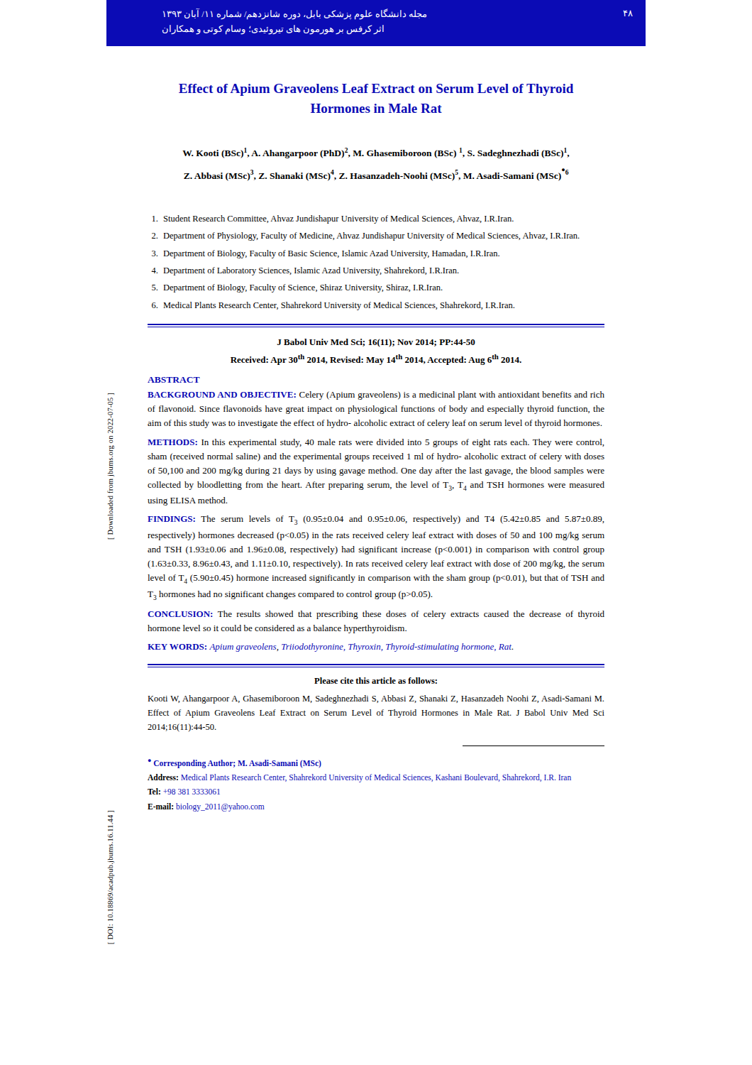۴۸
مجله دانشگاه علوم پزشکی بابل، دوره شانزدهم/ شماره ۱۱/ آبان ۱۳۹۳
اثر کرفس بر هورمون های تیروئیدی؛ وسام کوتی و همکاران
[ Downloaded from jbums.org on 2022-07-05 ]
[ DOI: 10.18869/acadpub.jbums.16.11.44 ]
Effect of Apium Graveolens Leaf Extract on Serum Level of Thyroid
Hormones in Male Rat
W. Kooti (BSc)1, A. Ahangarpoor (PhD)2, M. Ghasemiboroon (BSc) 1, S. Sadeghnezhadi (BSc)1,
Z. Abbasi (MSc)3, Z. Shanaki (MSc)4, Z. Hasanzadeh-Noohi (MSc)5, M. Asadi-Samani (MSc)●6
Student Research Committee, Ahvaz Jundishapur University of Medical Sciences, Ahvaz, I.R.Iran.
Department of Physiology, Faculty of Medicine, Ahvaz Jundishapur University of Medical Sciences, Ahvaz, I.R.Iran.
Department of Biology, Faculty of Basic Science, Islamic Azad University, Hamadan, I.R.Iran.
Department of Laboratory Sciences, Islamic Azad University, Shahrekord, I.R.Iran.
Department of Biology, Faculty of Science, Shiraz University, Shiraz, I.R.Iran.
Medical Plants Research Center, Shahrekord University of Medical Sciences, Shahrekord, I.R.Iran.
J Babol Univ Med Sci; 16(11); Nov 2014; PP:44-50
Received: Apr 30th 2014, Revised: May 14th 2014, Accepted: Aug 6th 2014.
ABSTRACT
BACKGROUND AND OBJECTIVE: Celery (Apium graveolens) is a medicinal plant with antioxidant benefits and rich of flavonoid. Since flavonoids have great impact on physiological functions of body and especially thyroid function, the aim of this study was to investigate the effect of hydro- alcoholic extract of celery leaf on serum level of thyroid hormones.
METHODS: In this experimental study, 40 male rats were divided into 5 groups of eight rats each. They were control, sham (received normal saline) and the experimental groups received 1 ml of hydro- alcoholic extract of celery with doses of 50,100 and 200 mg/kg during 21 days by using gavage method. One day after the last gavage, the blood samples were collected by bloodletting from the heart. After preparing serum, the level of T3, T4 and TSH hormones were measured using ELISA method.
FINDINGS: The serum levels of T3 (0.95±0.04 and 0.95±0.06, respectively) and T4 (5.42±0.85 and 5.87±0.89, respectively) hormones decreased (p<0.05) in the rats received celery leaf extract with doses of 50 and 100 mg/kg serum and TSH (1.93±0.06 and 1.96±0.08, respectively) had significant increase (p<0.001) in comparison with control group (1.63±0.33, 8.96±0.43, and 1.11±0.10, respectively). In rats received celery leaf extract with dose of 200 mg/kg, the serum level of T4 (5.90±0.45) hormone increased significantly in comparison with the sham group (p<0.01), but that of TSH and T3 hormones had no significant changes compared to control group (p>0.05).
CONCLUSION: The results showed that prescribing these doses of celery extracts caused the decrease of thyroid hormone level so it could be considered as a balance hyperthyroidism.
KEY WORDS: Apium graveolens, Triiodothyronine, Thyroxin, Thyroid-stimulating hormone, Rat.
Please cite this article as follows:
Kooti W, Ahangarpoor A, Ghasemiboroon M, Sadeghnezhadi S, Abbasi Z, Shanaki Z, Hasanzadeh Noohi Z, Asadi-Samani M. Effect of Apium Graveolens Leaf Extract on Serum Level of Thyroid Hormones in Male Rat. J Babol Univ Med Sci 2014;16(11):44-50.
● Corresponding Author; M. Asadi-Samani (MSc)
Address: Medical Plants Research Center, Shahrekord University of Medical Sciences, Kashani Boulevard, Shahrekord, I.R. Iran
Tel: +98 381 3333061
E-mail: biology_2011@yahoo.com